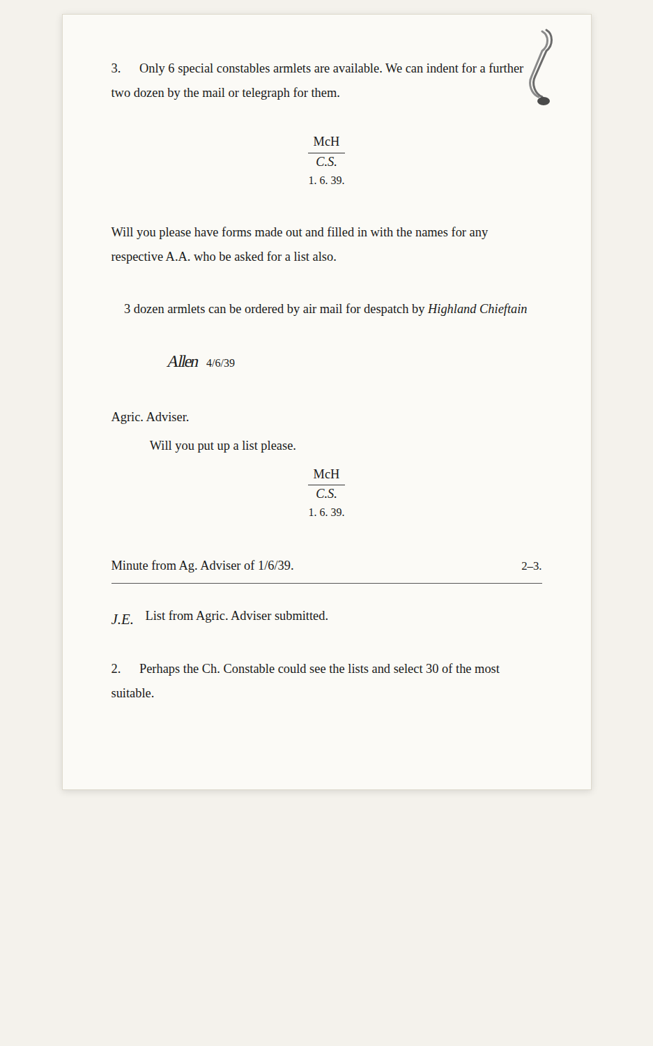3. Only 6 special constables armlets are available. We can indent for a further two dozen by the mail or telegraph for them.
McH
C.S.
1. 6. 39.
Will you please have forms made out and filled in with the names for any respective A.A. who be asked for a list also.
3 dozen armlets can be ordered by air mail for despatch by Highland Chieftain
Allen 4/6/39
Agric. Adviser.
Will you put up a list please.
McH
C.S.
1. 6. 39.
Minute from Ag. Adviser of 1/6/39. 2–3.
J.E.
List from Agric. Adviser submitted.
2. Perhaps the Ch. Constable could see the lists and select 30 of the most suitable.